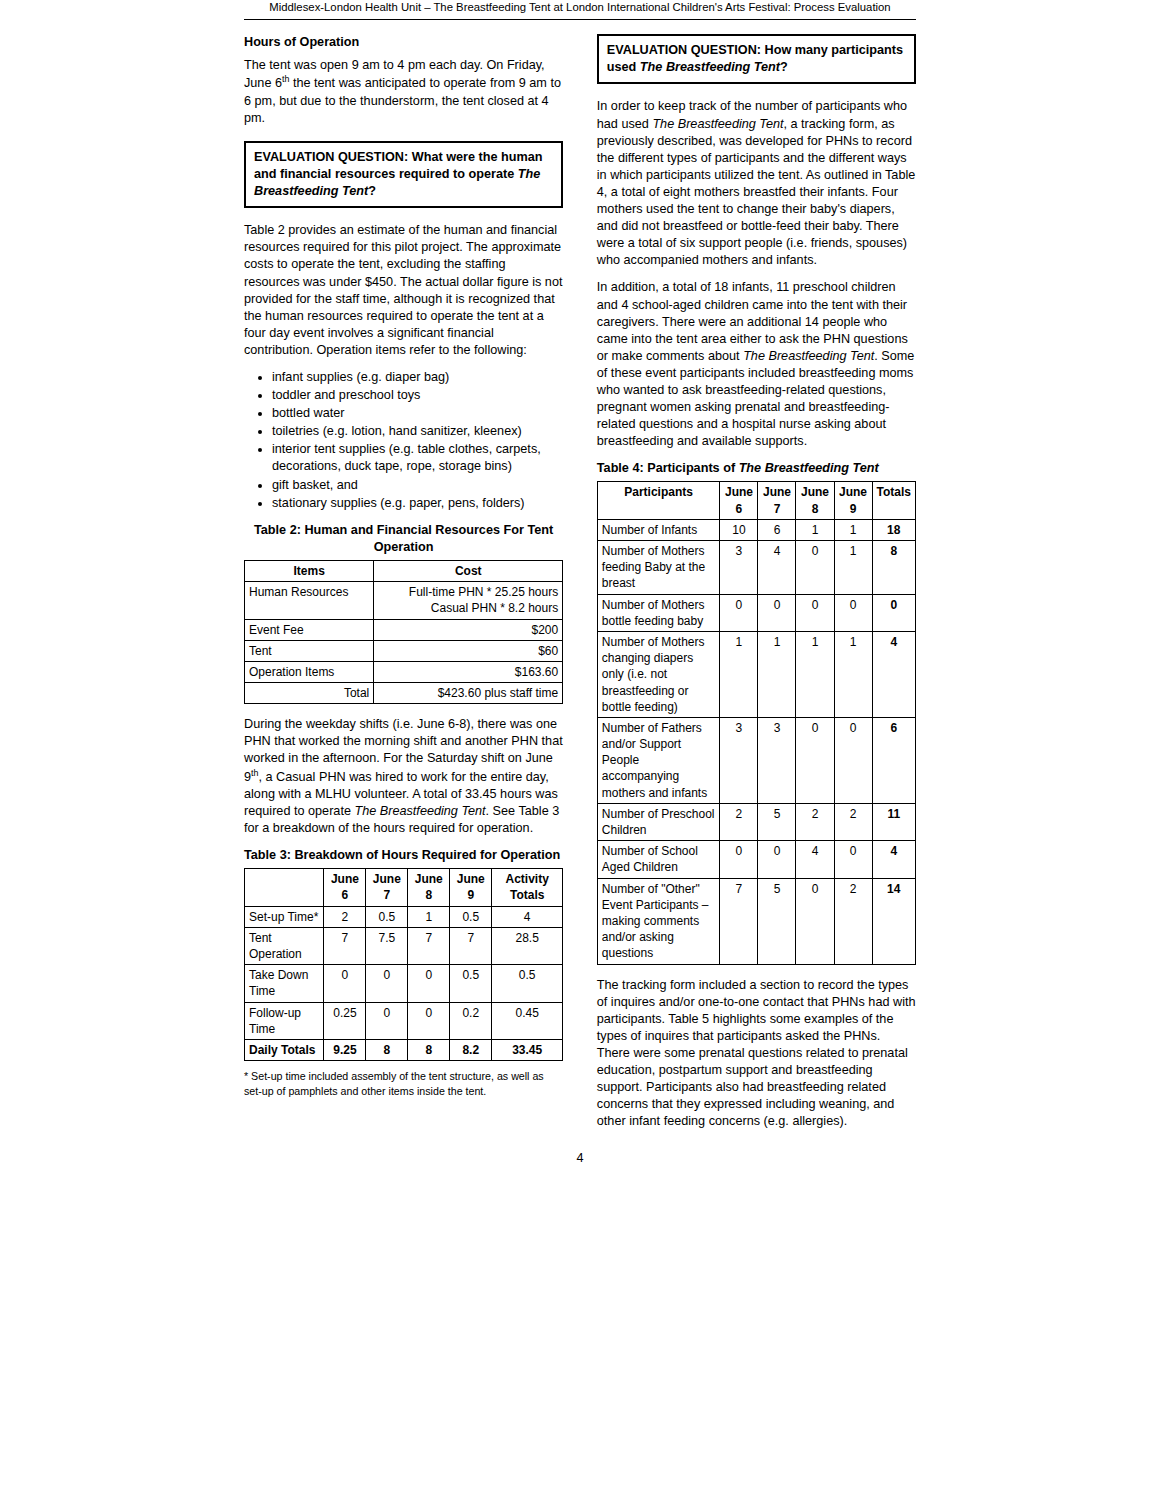Middlesex-London Health Unit – The Breastfeeding Tent at London International Children's Arts Festival: Process Evaluation
Hours of Operation
The tent was open 9 am to 4 pm each day. On Friday, June 6th the tent was anticipated to operate from 9 am to 6 pm, but due to the thunderstorm, the tent closed at 4 pm.
EVALUATION QUESTION: What were the human and financial resources required to operate The Breastfeeding Tent?
Table 2 provides an estimate of the human and financial resources required for this pilot project. The approximate costs to operate the tent, excluding the staffing resources was under $450. The actual dollar figure is not provided for the staff time, although it is recognized that the human resources required to operate the tent at a four day event involves a significant financial contribution. Operation items refer to the following:
infant supplies (e.g. diaper bag)
toddler and preschool toys
bottled water
toiletries (e.g. lotion, hand sanitizer, kleenex)
interior tent supplies (e.g. table clothes, carpets, decorations, duck tape, rope, storage bins)
gift basket, and
stationary supplies (e.g. paper, pens, folders)
Table 2: Human and Financial Resources For Tent Operation
| Items | Cost |
| --- | --- |
| Human Resources | Full-time PHN * 25.25 hours Casual PHN * 8.2 hours |
| Event Fee | $200 |
| Tent | $60 |
| Operation Items | $163.60 |
| Total | $423.60 plus staff time |
During the weekday shifts (i.e. June 6-8), there was one PHN that worked the morning shift and another PHN that worked in the afternoon. For the Saturday shift on June 9th, a Casual PHN was hired to work for the entire day, along with a MLHU volunteer. A total of 33.45 hours was required to operate The Breastfeeding Tent. See Table 3 for a breakdown of the hours required for operation.
Table 3: Breakdown of Hours Required for Operation
| | June 6 | June 7 | June 8 | June 9 | Activity Totals |
| --- | --- | --- | --- | --- | --- |
| Set-up Time* | 2 | 0.5 | 1 | 0.5 | 4 |
| Tent Operation | 7 | 7.5 | 7 | 7 | 28.5 |
| Take Down Time | 0 | 0 | 0 | 0.5 | 0.5 |
| Follow-up Time | 0.25 | 0 | 0 | 0.2 | 0.45 |
| Daily Totals | 9.25 | 8 | 8 | 8.2 | 33.45 |
* Set-up time included assembly of the tent structure, as well as set-up of pamphlets and other items inside the tent.
EVALUATION QUESTION: How many participants used The Breastfeeding Tent?
In order to keep track of the number of participants who had used The Breastfeeding Tent, a tracking form, as previously described, was developed for PHNs to record the different types of participants and the different ways in which participants utilized the tent. As outlined in Table 4, a total of eight mothers breastfed their infants. Four mothers used the tent to change their baby's diapers, and did not breastfeed or bottle-feed their baby. There were a total of six support people (i.e. friends, spouses) who accompanied mothers and infants.
In addition, a total of 18 infants, 11 preschool children and 4 school-aged children came into the tent with their caregivers. There were an additional 14 people who came into the tent area either to ask the PHN questions or make comments about The Breastfeeding Tent. Some of these event participants included breastfeeding moms who wanted to ask breastfeeding-related questions, pregnant women asking prenatal and breastfeeding-related questions and a hospital nurse asking about breastfeeding and available supports.
Table 4: Participants of The Breastfeeding Tent
| Participants | June 6 | June 7 | June 8 | June 9 | Totals |
| --- | --- | --- | --- | --- | --- |
| Number of Infants | 10 | 6 | 1 | 1 | 18 |
| Number of Mothers feeding Baby at the breast | 3 | 4 | 0 | 1 | 8 |
| Number of Mothers bottle feeding baby | 0 | 0 | 0 | 0 | 0 |
| Number of Mothers changing diapers only (i.e. not breastfeeding or bottle feeding) | 1 | 1 | 1 | 1 | 4 |
| Number of Fathers and/or Support People accompanying mothers and infants | 3 | 3 | 0 | 0 | 6 |
| Number of Preschool Children | 2 | 5 | 2 | 2 | 11 |
| Number of School Aged Children | 0 | 0 | 4 | 0 | 4 |
| Number of "Other" Event Participants – making comments and/or asking questions | 7 | 5 | 0 | 2 | 14 |
The tracking form included a section to record the types of inquires and/or one-to-one contact that PHNs had with participants. Table 5 highlights some examples of the types of inquires that participants asked the PHNs. There were some prenatal questions related to prenatal education, postpartum support and breastfeeding support. Participants also had breastfeeding related concerns that they expressed including weaning, and other infant feeding concerns (e.g. allergies).
4